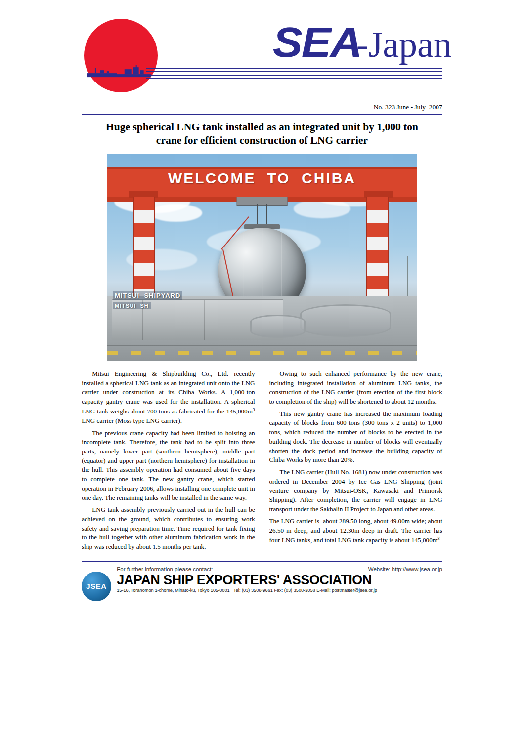SEA-Japan
No. 323 June - July 2007
Huge spherical LNG tank installed as an integrated unit by 1,000 ton
crane for efficient construction of LNG carrier
WELCOME TO CHIBA
MITSUI SHIPYARD
MITSUI SH
Mitsui Engineering & Shipbuilding Co., Ltd. recently installed a spherical LNG tank as an integrated unit onto the LNG carrier under construction at its Chiba Works. A 1,000-ton capacity gantry crane was used for the installation. A spherical LNG tank weighs about 700 tons as fabricated for the 145,000m3 LNG carrier (Moss type LNG carrier).
The previous crane capacity had been limited to hoisting an incomplete tank. Therefore, the tank had to be split into three parts, namely lower part (southern hemisphere), middle part (equator) and upper part (northern hemisphere) for installation in the hull. This assembly operation had consumed about five days to complete one tank. The new gantry crane, which started operation in February 2006, allows installing one complete unit in one day. The remaining tanks will be installed in the same way.
LNG tank assembly previously carried out in the hull can be achieved on the ground, which contributes to ensuring work safety and saving preparation time. Time required for tank fixing to the hull together with other aluminum fabrication work in the ship was reduced by about 1.5 months per tank.
Owing to such enhanced performance by the new crane, including integrated installation of aluminum LNG tanks, the construction of the LNG carrier (from erection of the first block to completion of the ship) will be shortened to about 12 months.
This new gantry crane has increased the maximum loading capacity of blocks from 600 tons (300 tons x 2 units) to 1,000 tons, which reduced the number of blocks to be erected in the building dock. The decrease in number of blocks will eventually shorten the dock period and increase the building capacity of Chiba Works by more than 20%.
The LNG carrier (Hull No. 1681) now under construction was ordered in December 2004 by Ice Gas LNG Shipping (joint venture company by Mitsui-OSK, Kawasaki and Primorsk Shipping). After completion, the carrier will engage in LNG transport under the Sakhalin II Project to Japan and other areas.
The LNG carrier is about 289.50 long, about 49.00m wide; about 26.50 m deep, and about 12.30m deep in draft. The carrier has four LNG tanks, and total LNG tank capacity is about 145,000m3
JSEA
For further information please contact: Website: http://www.jsea.or.jp
JAPAN SHIP EXPORTERS' ASSOCIATION
15-16, Toranomon 1-chome, Minato-ku, Tokyo 105-0001 Tel: (03) 3508-9661 Fax: (03) 3508-2058 E-Mail: postmaster@jsea.or.jp